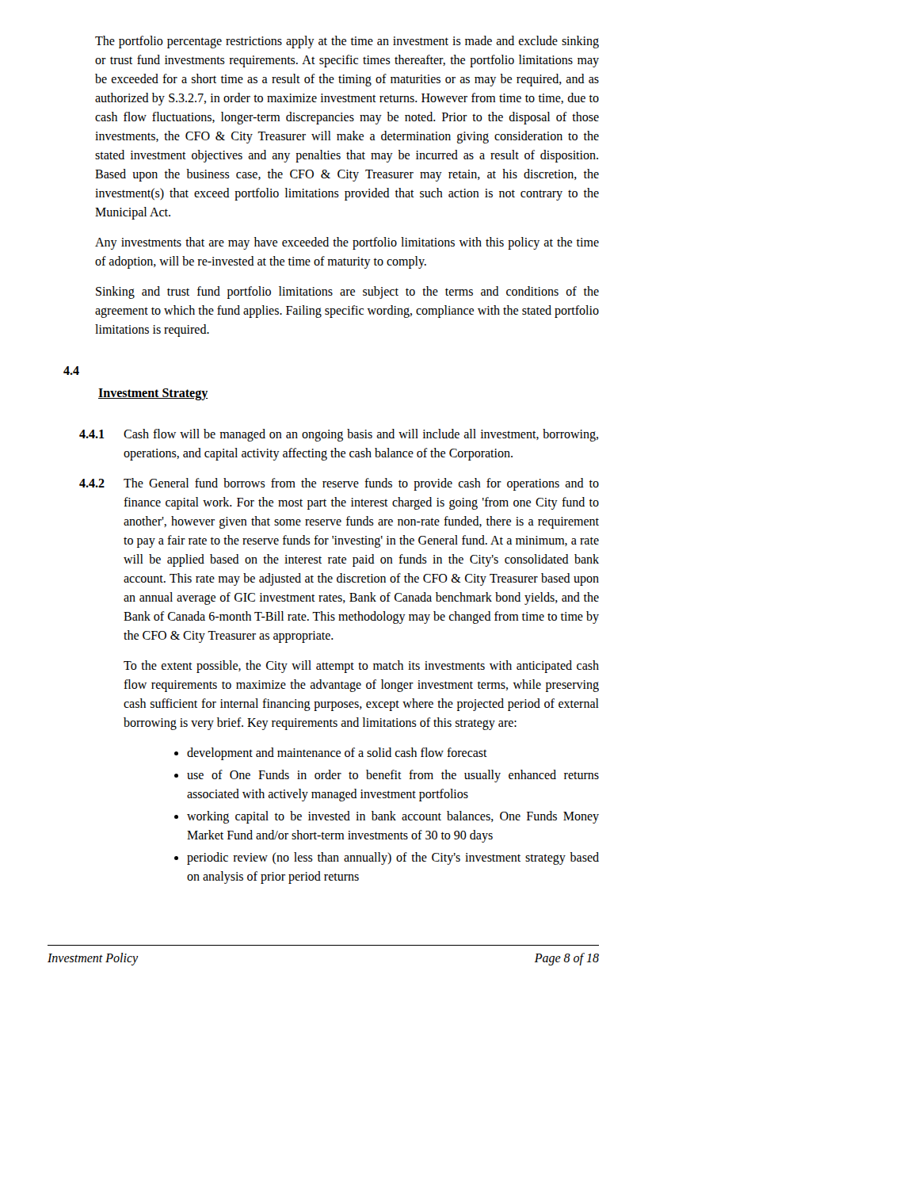The portfolio percentage restrictions apply at the time an investment is made and exclude sinking or trust fund investments requirements. At specific times thereafter, the portfolio limitations may be exceeded for a short time as a result of the timing of maturities or as may be required, and as authorized by S.3.2.7, in order to maximize investment returns. However from time to time, due to cash flow fluctuations, longer-term discrepancies may be noted. Prior to the disposal of those investments, the CFO & City Treasurer will make a determination giving consideration to the stated investment objectives and any penalties that may be incurred as a result of disposition. Based upon the business case, the CFO & City Treasurer may retain, at his discretion, the investment(s) that exceed portfolio limitations provided that such action is not contrary to the Municipal Act.
Any investments that are may have exceeded the portfolio limitations with this policy at the time of adoption, will be re-invested at the time of maturity to comply.
Sinking and trust fund portfolio limitations are subject to the terms and conditions of the agreement to which the fund applies. Failing specific wording, compliance with the stated portfolio limitations is required.
4.4
Investment Strategy
4.4.1
Cash flow will be managed on an ongoing basis and will include all investment, borrowing, operations, and capital activity affecting the cash balance of the Corporation.
4.4.2
The General fund borrows from the reserve funds to provide cash for operations and to finance capital work. For the most part the interest charged is going 'from one City fund to another', however given that some reserve funds are non-rate funded, there is a requirement to pay a fair rate to the reserve funds for 'investing' in the General fund. At a minimum, a rate will be applied based on the interest rate paid on funds in the City's consolidated bank account. This rate may be adjusted at the discretion of the CFO & City Treasurer based upon an annual average of GIC investment rates, Bank of Canada benchmark bond yields, and the Bank of Canada 6-month T-Bill rate. This methodology may be changed from time to time by the CFO & City Treasurer as appropriate.
To the extent possible, the City will attempt to match its investments with anticipated cash flow requirements to maximize the advantage of longer investment terms, while preserving cash sufficient for internal financing purposes, except where the projected period of external borrowing is very brief. Key requirements and limitations of this strategy are:
development and maintenance of a solid cash flow forecast
use of One Funds in order to benefit from the usually enhanced returns associated with actively managed investment portfolios
working capital to be invested in bank account balances, One Funds Money Market Fund and/or short-term investments of 30 to 90 days
periodic review (no less than annually) of the City's investment strategy based on analysis of prior period returns
Investment Policy Page 8 of 18